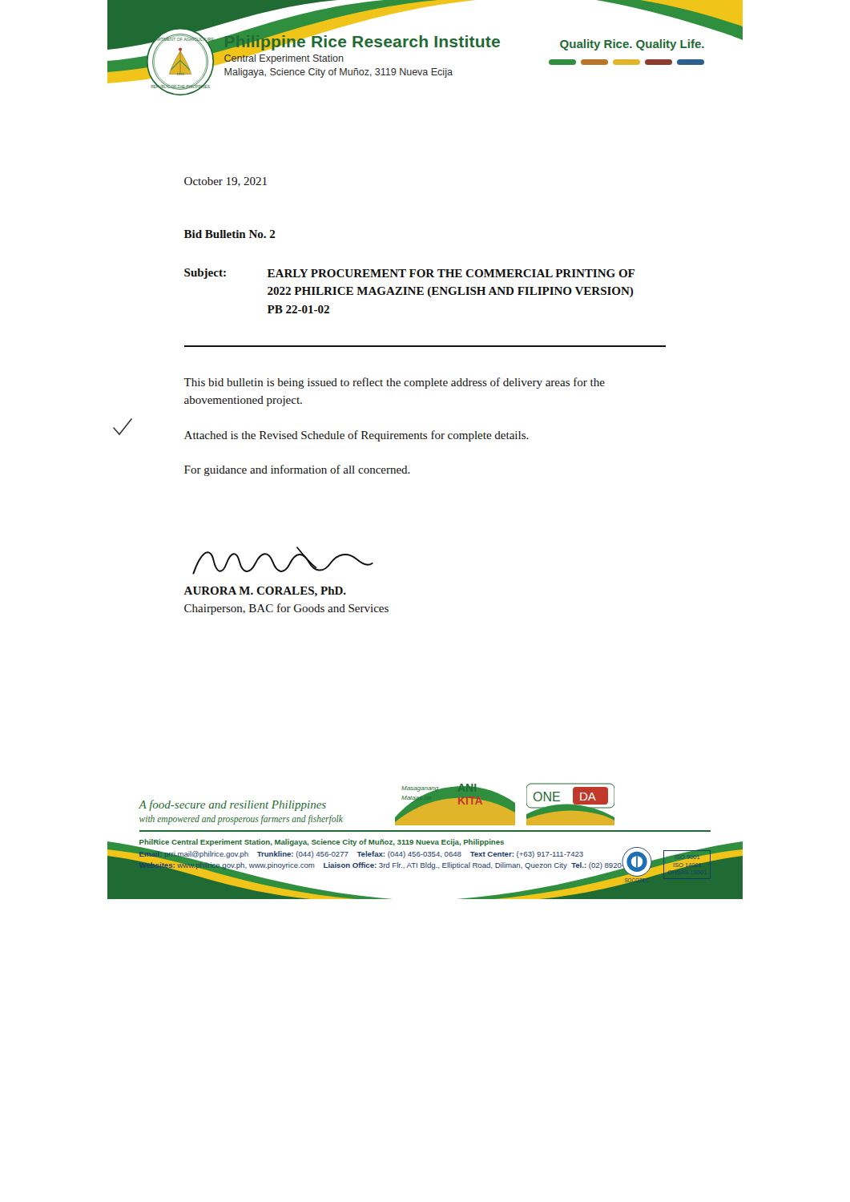DEPARTMENT OF AGRICULTURE REPUBLIC OF THE PHILIPPINES 1898
Philippine Rice Research Institute
Central Experiment Station
Maligaya, Science City of Muñoz, 3119 Nueva Ecija
Quality Rice. Quality Life.
October 19, 2021
Bid Bulletin No. 2
Subject:
Early Procurement for the Commercial Printing of
2022 PhilRice Magazine (English and Filipino Version)
PB 22-01-02
This bid bulletin is being issued to reflect the complete address of delivery areas for the abovementioned project.
Attached is the Revised Schedule of Requirements for complete details.
For guidance and information of all concerned.
AURORA M. CORALES, PhD.
Chairperson, BAC for Goods and Services
A food-secure and resilient Philippines
with empowered and prosperous farmers and fisherfolk
Masaganang Mataas na ANI KITA ONE DA
PhilRice Central Experiment Station, Maligaya, Science City of Muñoz, 3119 Nueva Ecija, Philippines
Email: prri.mail@philrice.gov.ph Trunkline: (044) 456-0277 Telefax: (044) 456-0354, 0648 Text Center: (+63) 917-111-7423
Websites: www.philrice.gov.ph, www.pinoyrice.com Liaison Office: 3rd Flr., ATI Bldg., Elliptical Road, Diliman, Quezon City Tel.: (02) 8920-5129
SOCOTEC
ISO 9001
ISO 14001
OHSAS 18001